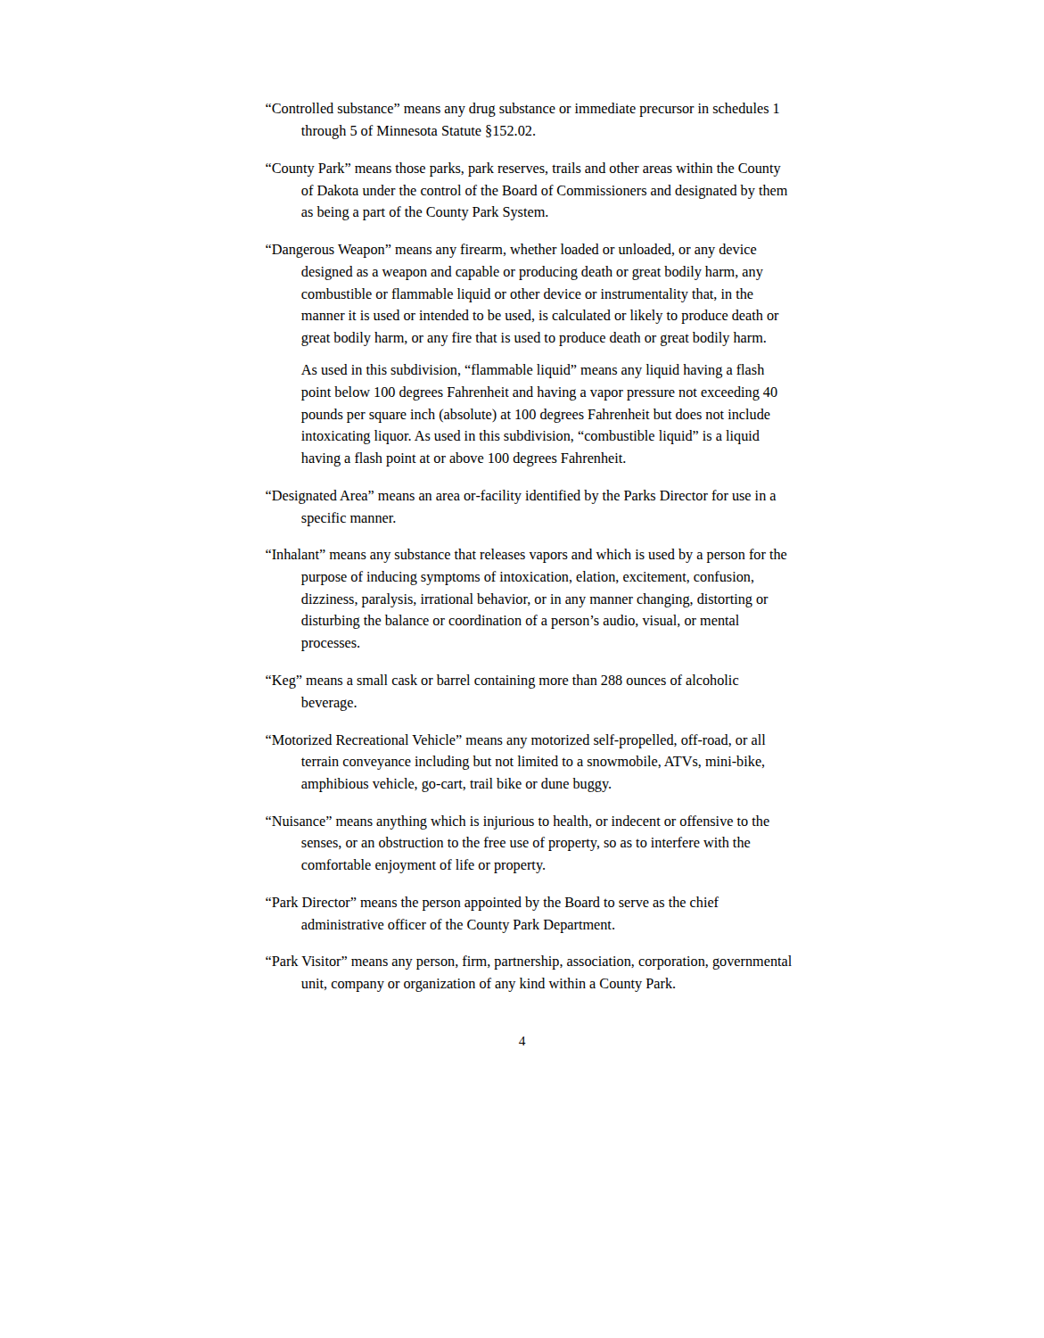“Controlled substance” means any drug substance or immediate precursor in schedules 1 through 5 of Minnesota Statute §152.02.
“County Park” means those parks, park reserves, trails and other areas within the County of Dakota under the control of the Board of Commissioners and designated by them as being a part of the County Park System.
“Dangerous Weapon” means any firearm, whether loaded or unloaded, or any device designed as a weapon and capable or producing death or great bodily harm, any combustible or flammable liquid or other device or instrumentality that, in the manner it is used or intended to be used, is calculated or likely to produce death or great bodily harm, or any fire that is used to produce death or great bodily harm.
As used in this subdivision, “flammable liquid” means any liquid having a flash point below 100 degrees Fahrenheit and having a vapor pressure not exceeding 40 pounds per square inch (absolute) at 100 degrees Fahrenheit but does not include intoxicating liquor. As used in this subdivision, “combustible liquid” is a liquid having a flash point at or above 100 degrees Fahrenheit.
“Designated Area” means an area or‑facility identified by the Parks Director for use in a specific manner.
“Inhalant” means any substance that releases vapors and which is used by a person for the purpose of inducing symptoms of intoxication, elation, excitement, confusion, dizziness, paralysis, irrational behavior, or in any manner changing, distorting or disturbing the balance or coordination of a person’s audio, visual, or mental processes.
“Keg” means a small cask or barrel containing more than 288 ounces of alcoholic beverage.
“Motorized Recreational Vehicle” means any motorized self-propelled, off-road, or all terrain conveyance including but not limited to a snowmobile, ATVs, mini-bike, amphibious vehicle, go-cart, trail bike or dune buggy.
“Nuisance” means anything which is injurious to health, or indecent or offensive to the senses, or an obstruction to the free use of property, so as to interfere with the comfortable enjoyment of life or property.
“Park Director” means the person appointed by the Board to serve as the chief administrative officer of the County Park Department.
“Park Visitor” means any person, firm, partnership, association, corporation, governmental unit, company or organization of any kind within a County Park.
4